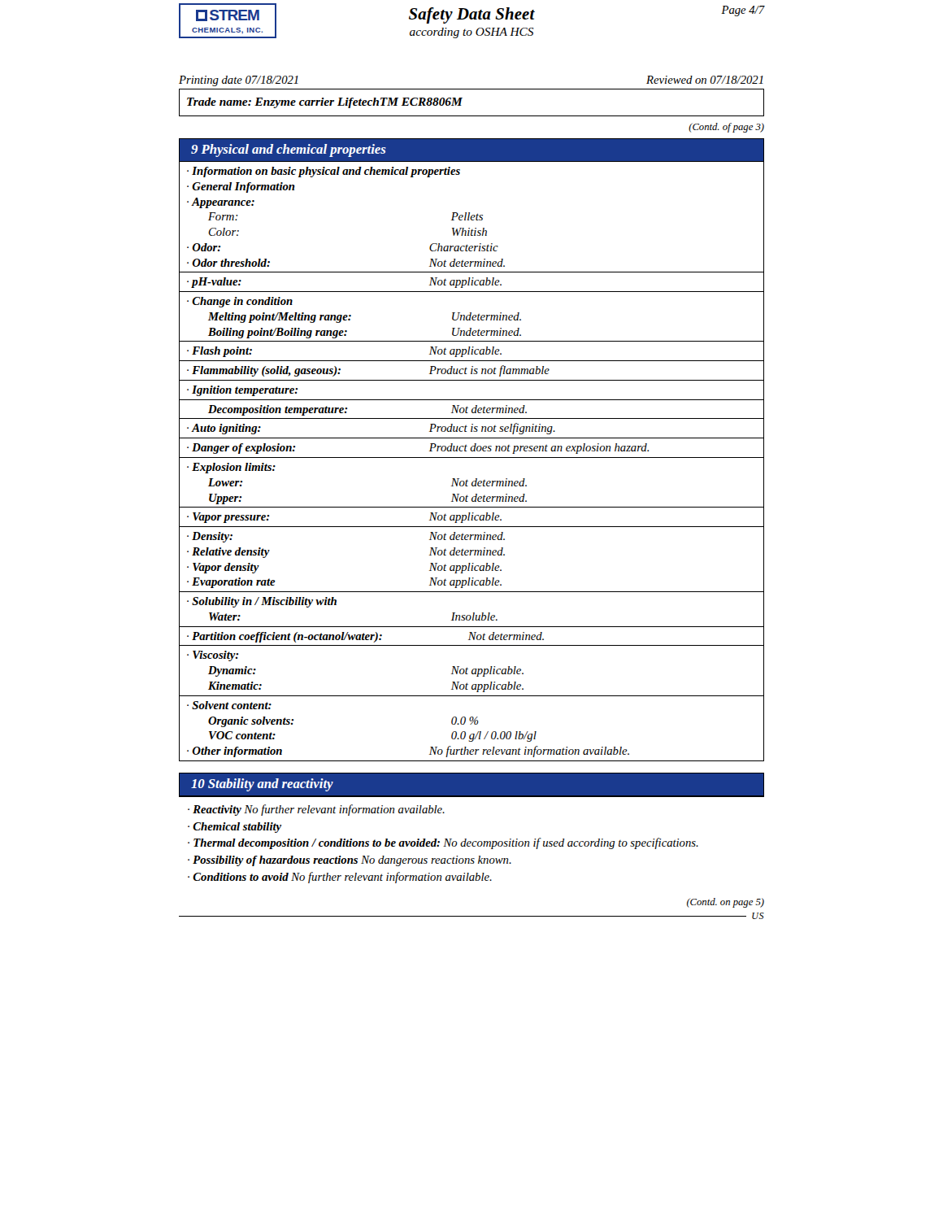STREM
CHEMICALS, INC.
Page 4/7
Safety Data Sheet
according to OSHA HCS
Printing date 07/18/2021
Reviewed on 07/18/2021
Trade name: Enzyme carrier LifetechTM ECR8806M
(Contd. of page 3)
9 Physical and chemical properties
· Information on basic physical and chemical properties
· General Information
· Appearance:
Form:
Pellets
Color:
Whitish
· Odor:
Characteristic
· Odor threshold:
Not determined.
· pH-value:
Not applicable.
· Change in condition
Melting point/Melting range:
Undetermined.
Boiling point/Boiling range:
Undetermined.
· Flash point:
Not applicable.
· Flammability (solid, gaseous):
Product is not flammable
· Ignition temperature:
Decomposition temperature:
Not determined.
· Auto igniting:
Product is not selfigniting.
· Danger of explosion:
Product does not present an explosion hazard.
· Explosion limits:
Lower:
Not determined.
Upper:
Not determined.
· Vapor pressure:
Not applicable.
· Density:
Not determined.
· Relative density
Not determined.
· Vapor density
Not applicable.
· Evaporation rate
Not applicable.
· Solubility in / Miscibility with
Water:
Insoluble.
· Partition coefficient (n-octanol/water):
Not determined.
· Viscosity:
Dynamic:
Not applicable.
Kinematic:
Not applicable.
· Solvent content:
Organic solvents:
0.0 %
VOC content:
0.0 g/l / 0.00 lb/gl
· Other information
No further relevant information available.
10 Stability and reactivity
· Reactivity No further relevant information available.
· Chemical stability
· Thermal decomposition / conditions to be avoided: No decomposition if used according to specifications.
· Possibility of hazardous reactions No dangerous reactions known.
· Conditions to avoid No further relevant information available.
(Contd. on page 5)
US